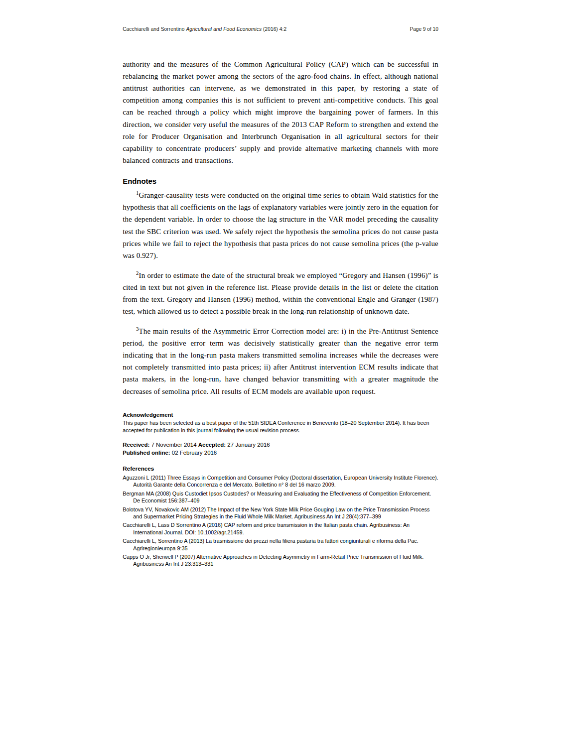Cacchiarelli and Sorrentino Agricultural and Food Economics (2016) 4:2
Page 9 of 10
authority and the measures of the Common Agricultural Policy (CAP) which can be successful in rebalancing the market power among the sectors of the agro-food chains. In effect, although national antitrust authorities can intervene, as we demonstrated in this paper, by restoring a state of competition among companies this is not sufficient to prevent anti-competitive conducts. This goal can be reached through a policy which might improve the bargaining power of farmers. In this direction, we consider very useful the measures of the 2013 CAP Reform to strengthen and extend the role for Producer Organisation and Interbrunch Organisation in all agricultural sectors for their capability to concentrate producers’ supply and provide alternative marketing channels with more balanced contracts and transactions.
Endnotes
1Granger-causality tests were conducted on the original time series to obtain Wald statistics for the hypothesis that all coefficients on the lags of explanatory variables were jointly zero in the equation for the dependent variable. In order to choose the lag structure in the VAR model preceding the causality test the SBC criterion was used. We safely reject the hypothesis the semolina prices do not cause pasta prices while we fail to reject the hypothesis that pasta prices do not cause semolina prices (the p-value was 0.927).
2In order to estimate the date of the structural break we employed “Gregory and Hansen (1996)” is cited in text but not given in the reference list. Please provide details in the list or delete the citation from the text. Gregory and Hansen (1996) method, within the conventional Engle and Granger (1987) test, which allowed us to detect a possible break in the long-run relationship of unknown date.
3The main results of the Asymmetric Error Correction model are: i) in the Pre-Antitrust Sentence period, the positive error term was decisively statistically greater than the negative error term indicating that in the long-run pasta makers transmitted semolina increases while the decreases were not completely transmitted into pasta prices; ii) after Antitrust intervention ECM results indicate that pasta makers, in the long-run, have changed behavior transmitting with a greater magnitude the decreases of semolina price. All results of ECM models are available upon request.
Acknowledgement
This paper has been selected as a best paper of the 51th SIDEA Conference in Benevento (18–20 September 2014). It has been accepted for publication in this journal following the usual revision process.
Received: 7 November 2014 Accepted: 27 January 2016
Published online: 02 February 2016
References
Aguzzoni L (2011) Three Essays in Competition and Consumer Policy (Doctoral dissertation, European University Institute Florence). Autorità Garante della Concorrenza e del Mercato. Bollettino n° 8 del 16 marzo 2009.
Bergman MA (2008) Quis Custodiet Ipsos Custodes? or Measuring and Evaluating the Effectiveness of Competition Enforcement. De Economist 156:387–409
Bolotova YV, Novakovic AM (2012) The Impact of the New York State Milk Price Gouging Law on the Price Transmission Process and Supermarket Pricing Strategies in the Fluid Whole Milk Market. Agribusiness An Int J 28(4):377–399
Cacchiarelli L, Lass D Sorrentino A (2016) CAP reform and price transmission in the Italian pasta chain. Agribusiness: An International Journal. DOI: 10.1002/agr.21459.
Cacchiarelli L, Sorrentino A (2013) La trasmissione dei prezzi nella filiera pastaria tra fattori congiunturali e riforma della Pac. Agriregionieuropa 9:35
Capps O Jr, Sherwell P (2007) Alternative Approaches in Detecting Asymmetry in Farm-Retail Price Transmission of Fluid Milk. Agribusiness An Int J 23:313–331